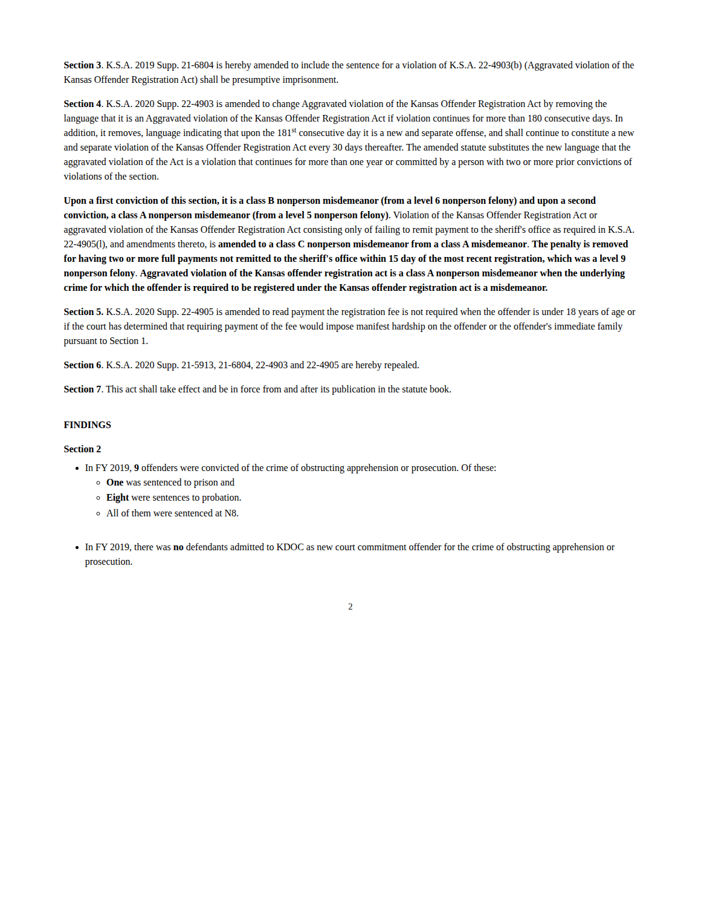Section 3. K.S.A. 2019 Supp. 21-6804 is hereby amended to include the sentence for a violation of K.S.A. 22-4903(b) (Aggravated violation of the Kansas Offender Registration Act) shall be presumptive imprisonment.
Section 4. K.S.A. 2020 Supp. 22-4903 is amended to change Aggravated violation of the Kansas Offender Registration Act by removing the language that it is an Aggravated violation of the Kansas Offender Registration Act if violation continues for more than 180 consecutive days. In addition, it removes, language indicating that upon the 181st consecutive day it is a new and separate offense, and shall continue to constitute a new and separate violation of the Kansas Offender Registration Act every 30 days thereafter. The amended statute substitutes the new language that the aggravated violation of the Act is a violation that continues for more than one year or committed by a person with two or more prior convictions of violations of the section.
Upon a first conviction of this section, it is a class B nonperson misdemeanor (from a level 6 nonperson felony) and upon a second conviction, a class A nonperson misdemeanor (from a level 5 nonperson felony). Violation of the Kansas Offender Registration Act or aggravated violation of the Kansas Offender Registration Act consisting only of failing to remit payment to the sheriff's office as required in K.S.A. 22-4905(l), and amendments thereto, is amended to a class C nonperson misdemeanor from a class A misdemeanor. The penalty is removed for having two or more full payments not remitted to the sheriff's office within 15 day of the most recent registration, which was a level 9 nonperson felony. Aggravated violation of the Kansas offender registration act is a class A nonperson misdemeanor when the underlying crime for which the offender is required to be registered under the Kansas offender registration act is a misdemeanor.
Section 5. K.S.A. 2020 Supp. 22-4905 is amended to read payment the registration fee is not required when the offender is under 18 years of age or if the court has determined that requiring payment of the fee would impose manifest hardship on the offender or the offender's immediate family pursuant to Section 1.
Section 6. K.S.A. 2020 Supp. 21-5913, 21-6804, 22-4903 and 22-4905 are hereby repealed.
Section 7. This act shall take effect and be in force from and after its publication in the statute book.
FINDINGS
Section 2
In FY 2019, 9 offenders were convicted of the crime of obstructing apprehension or prosecution. Of these:
One was sentenced to prison and
Eight were sentences to probation.
All of them were sentenced at N8.
In FY 2019, there was no defendants admitted to KDOC as new court commitment offender for the crime of obstructing apprehension or prosecution.
2